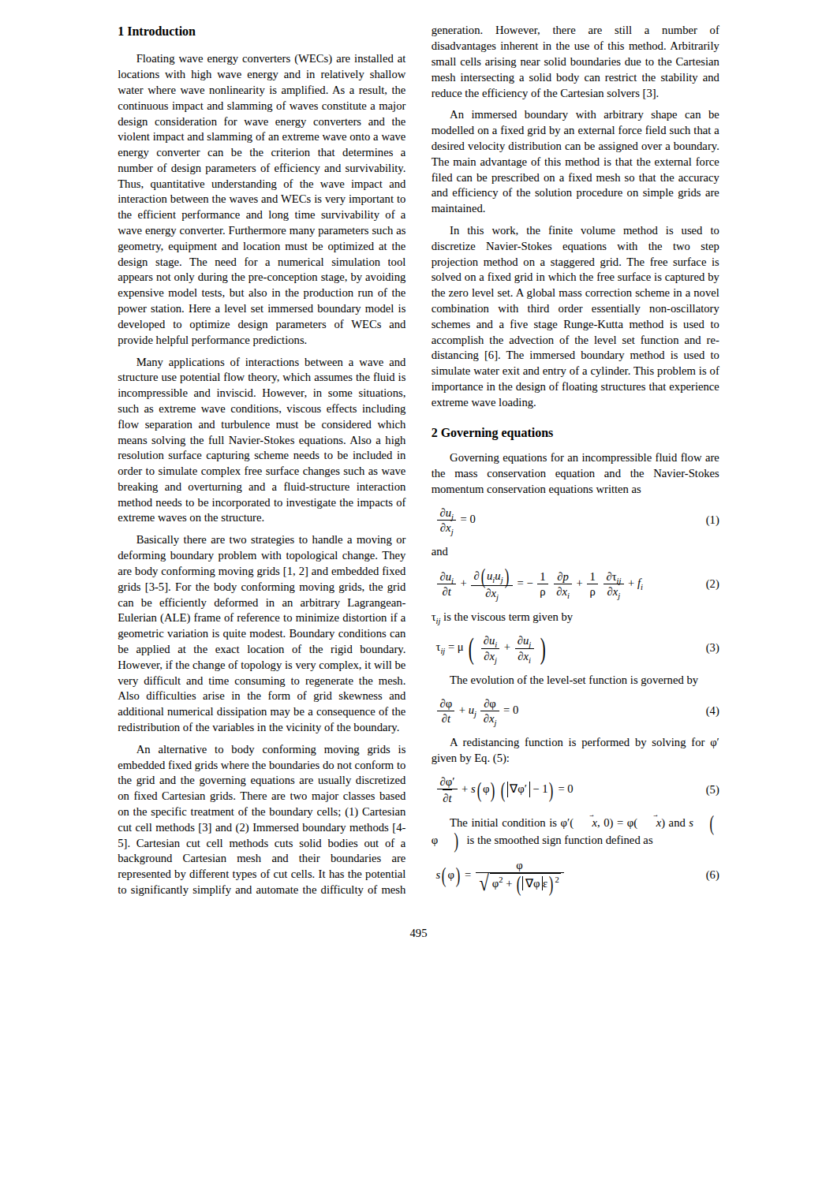1 Introduction
Floating wave energy converters (WECs) are installed at locations with high wave energy and in relatively shallow water where wave nonlinearity is amplified. As a result, the continuous impact and slamming of waves constitute a major design consideration for wave energy converters and the violent impact and slamming of an extreme wave onto a wave energy converter can be the criterion that determines a number of design parameters of efficiency and survivability. Thus, quantitative understanding of the wave impact and interaction between the waves and WECs is very important to the efficient performance and long time survivability of a wave energy converter. Furthermore many parameters such as geometry, equipment and location must be optimized at the design stage. The need for a numerical simulation tool appears not only during the pre-conception stage, by avoiding expensive model tests, but also in the production run of the power station. Here a level set immersed boundary model is developed to optimize design parameters of WECs and provide helpful performance predictions.
Many applications of interactions between a wave and structure use potential flow theory, which assumes the fluid is incompressible and inviscid. However, in some situations, such as extreme wave conditions, viscous effects including flow separation and turbulence must be considered which means solving the full Navier-Stokes equations. Also a high resolution surface capturing scheme needs to be included in order to simulate complex free surface changes such as wave breaking and overturning and a fluid-structure interaction method needs to be incorporated to investigate the impacts of extreme waves on the structure.
Basically there are two strategies to handle a moving or deforming boundary problem with topological change. They are body conforming moving grids [1, 2] and embedded fixed grids [3-5]. For the body conforming moving grids, the grid can be efficiently deformed in an arbitrary Lagrangean-Eulerian (ALE) frame of reference to minimize distortion if a geometric variation is quite modest. Boundary conditions can be applied at the exact location of the rigid boundary. However, if the change of topology is very complex, it will be very difficult and time consuming to regenerate the mesh. Also difficulties arise in the form of grid skewness and additional numerical dissipation may be a consequence of the redistribution of the variables in the vicinity of the boundary.
An alternative to body conforming moving grids is embedded fixed grids where the boundaries do not conform to the grid and the governing equations are usually discretized on fixed Cartesian grids. There are two major classes based on the specific treatment of the boundary cells; (1) Cartesian cut cell methods [3] and (2) Immersed boundary methods [4-5]. Cartesian cut cell methods cuts solid bodies out of a background Cartesian mesh and their boundaries are represented by different types of cut cells. It has the potential to significantly simplify and automate the difficulty of mesh generation. However, there are still a number of disadvantages inherent in the use of this method. Arbitrarily small cells arising near solid boundaries due to the Cartesian mesh intersecting a solid body can restrict the stability and reduce the efficiency of the Cartesian solvers [3].
An immersed boundary with arbitrary shape can be modelled on a fixed grid by an external force field such that a desired velocity distribution can be assigned over a boundary. The main advantage of this method is that the external force filed can be prescribed on a fixed mesh so that the accuracy and efficiency of the solution procedure on simple grids are maintained.
In this work, the finite volume method is used to discretize Navier-Stokes equations with the two step projection method on a staggered grid. The free surface is solved on a fixed grid in which the free surface is captured by the zero level set. A global mass correction scheme in a novel combination with third order essentially non-oscillatory schemes and a five stage Runge-Kutta method is used to accomplish the advection of the level set function and re-distancing [6]. The immersed boundary method is used to simulate water exit and entry of a cylinder. This problem is of importance in the design of floating structures that experience extreme wave loading.
2 Governing equations
Governing equations for an incompressible fluid flow are the mass conservation equation and the Navier-Stokes momentum conservation equations written as
∂uj∂xj = 0
(1)
and
∂ui∂t + ∂(uiuj)∂xj = − 1 ρ ∂p∂xi + 1 ρ ∂τij∂xj + fi
(2)
τij is the viscous term given by
τij = μ ( ∂ui∂xj + ∂uj∂xi )
(3)
The evolution of the level-set function is governed by
∂φ∂t + uj ∂φ∂xj = 0
(4)
A redistancing function is performed by solving for φ′ given by Eq. (5):
∂φ′∂t + s(φ) (∇φ′ − 1) = 0
(5)
The initial condition is φ′(x, 0) = φ(x) and s(φ) is the smoothed sign function defined as
s(φ) = φ √φ2 + (∇φε)2
(6)
495